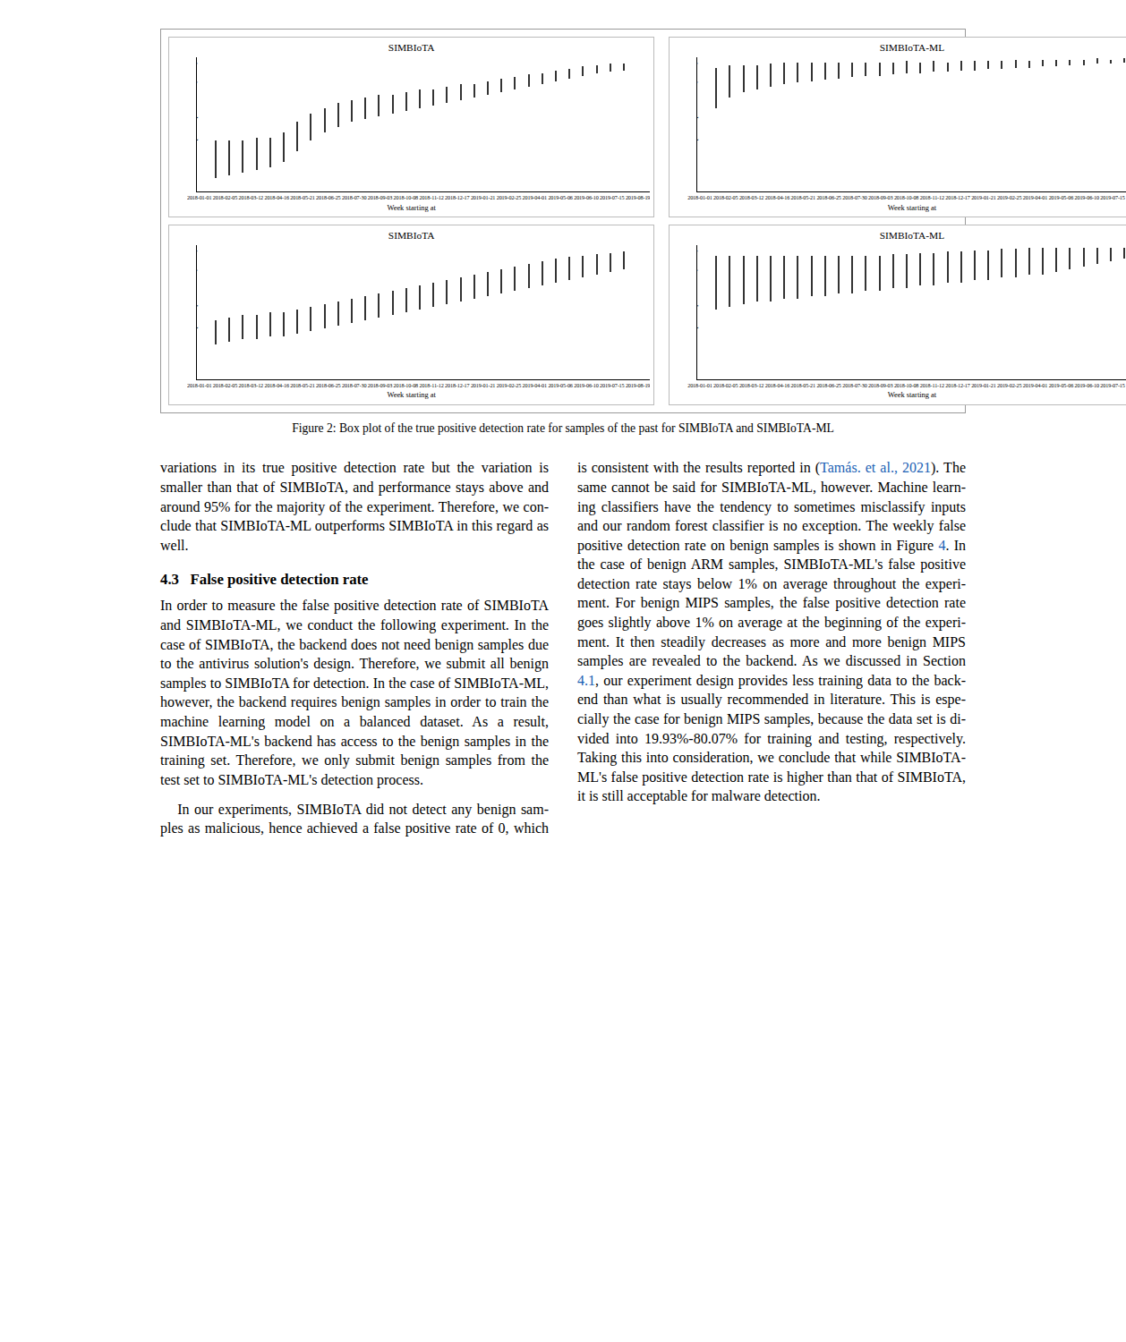SIMBIoTA
True positive detection rate for
wilderness samples of past weeks (ARM) 1.00 0.95 0.90 0.85
2018-01-01 2018-02-05 2018-03-12 2018-04-16 2018-05-21 2018-06-25 2018-07-30 2018-09-03 2018-10-08 2018-11-12 2018-12-17 2019-01-21 2019-02-25 2019-04-01 2019-05-06 2019-06-10 2019-07-15 2019-08-19
Week starting at
SIMBIoTA-ML
True positive detection rate for
wilderness samples of past weeks (ARM) 1.00 0.95 0.90 0.85
2018-01-01 2018-02-05 2018-03-12 2018-04-16 2018-05-21 2018-06-25 2018-07-30 2018-09-03 2018-10-08 2018-11-12 2018-12-17 2019-01-21 2019-02-25 2019-04-01 2019-05-06 2019-06-10 2019-07-15 2019-08-19
Week starting at
SIMBIoTA
True positive detection rate for
wilderness samples of past weeks (MIPS) 1.00 0.95 0.90 0.85
2018-01-01 2018-02-05 2018-03-12 2018-04-16 2018-05-21 2018-06-25 2018-07-30 2018-09-03 2018-10-08 2018-11-12 2018-12-17 2019-01-21 2019-02-25 2019-04-01 2019-05-06 2019-06-10 2019-07-15 2019-08-19
Week starting at
SIMBIoTA-ML
True positive detection rate for
wilderness samples of past weeks (MIPS) 1.00 0.95 0.90 0.85
2018-01-01 2018-02-05 2018-03-12 2018-04-16 2018-05-21 2018-06-25 2018-07-30 2018-09-03 2018-10-08 2018-11-12 2018-12-17 2019-01-21 2019-02-25 2019-04-01 2019-05-06 2019-06-10 2019-07-15 2019-08-19
Week starting at
Figure 2: Box plot of the true positive detection rate for samples of the past for SIMBIoTA and SIMBIoTA-ML
variations in its true positive detection rate but the variation is smaller than that of SIMBIoTA, and performance stays above and around 95% for the majority of the experiment. Therefore, we conclude that SIMBIoTA-ML outperforms SIMBIoTA in this regard as well.
4.3 False positive detection rate
In order to measure the false positive detection rate of SIMBIoTA and SIMBIoTA-ML, we conduct the following experiment. In the case of SIMBIoTA, the backend does not need benign samples due to the antivirus solution's design. Therefore, we submit all benign samples to SIMBIoTA for detection. In the case of SIMBIoTA-ML, however, the backend requires benign samples in order to train the machine learning model on a balanced dataset. As a result, SIMBIoTA-ML's backend has access to the benign samples in the training set. Therefore, we only submit benign samples from the test set to SIMBIoTA-ML's detection process.
In our experiments, SIMBIoTA did not detect any benign samples as malicious, hence achieved a false positive rate of 0, which is consistent with the results reported in (Tamás. et al., 2021). The same cannot be said for SIMBIoTA-ML, however. Machine learning classifiers have the tendency to sometimes misclassify inputs and our random forest classifier is no exception. The weekly false positive detection rate on benign samples is shown in Figure 4. In the case of benign ARM samples, SIMBIoTA-ML's false positive detection rate stays below 1% on average throughout the experiment. For benign MIPS samples, the false positive detection rate goes slightly above 1% on average at the beginning of the experiment. It then steadily decreases as more and more benign MIPS samples are revealed to the backend. As we discussed in Section 4.1, our experiment design provides less training data to the backend than what is usually recommended in literature. This is especially the case for benign MIPS samples, because the data set is divided into 19.93%-80.07% for training and testing, respectively. Taking this into consideration, we conclude that while SIMBIoTA-ML's false positive detection rate is higher than that of SIMBIoTA, it is still acceptable for malware detection.